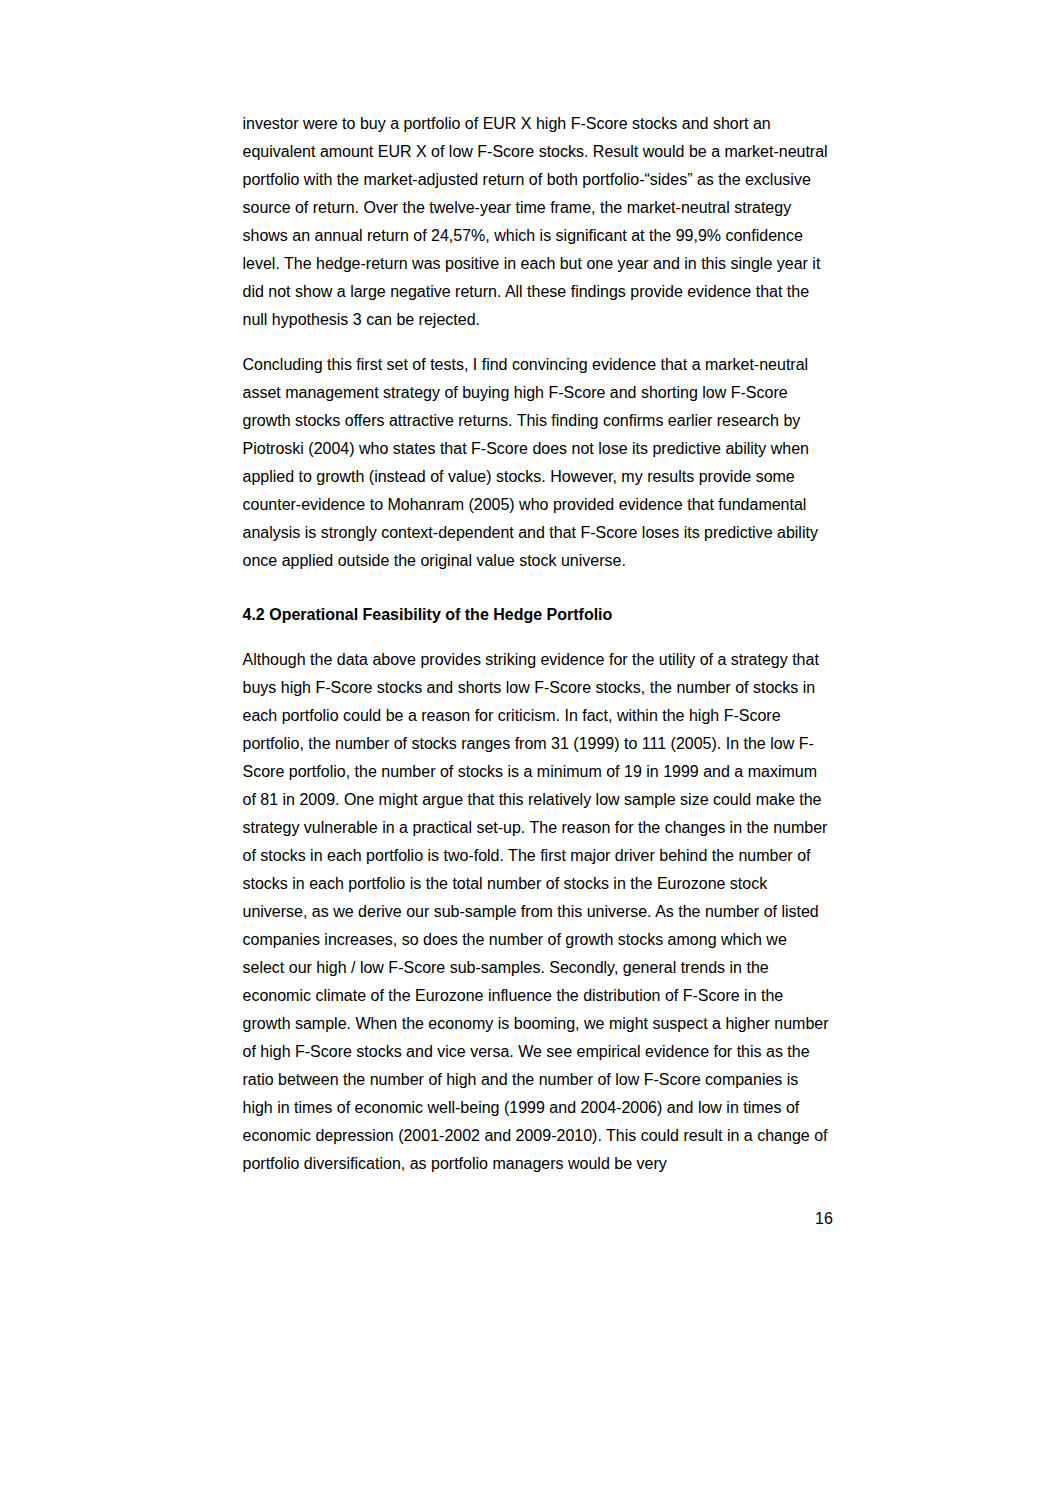investor were to buy a portfolio of EUR X high F-Score stocks and short an equivalent amount EUR X of low F-Score stocks. Result would be a market-neutral portfolio with the market-adjusted return of both portfolio-“sides” as the exclusive source of return. Over the twelve-year time frame, the market-neutral strategy shows an annual return of 24,57%, which is significant at the 99,9% confidence level. The hedge-return was positive in each but one year and in this single year it did not show a large negative return. All these findings provide evidence that the null hypothesis 3 can be rejected.
Concluding this first set of tests, I find convincing evidence that a market-neutral asset management strategy of buying high F-Score and shorting low F-Score growth stocks offers attractive returns. This finding confirms earlier research by Piotroski (2004) who states that F-Score does not lose its predictive ability when applied to growth (instead of value) stocks. However, my results provide some counter-evidence to Mohanram (2005) who provided evidence that fundamental analysis is strongly context-dependent and that F-Score loses its predictive ability once applied outside the original value stock universe.
4.2 Operational Feasibility of the Hedge Portfolio
Although the data above provides striking evidence for the utility of a strategy that buys high F-Score stocks and shorts low F-Score stocks, the number of stocks in each portfolio could be a reason for criticism. In fact, within the high F-Score portfolio, the number of stocks ranges from 31 (1999) to 111 (2005). In the low F-Score portfolio, the number of stocks is a minimum of 19 in 1999 and a maximum of 81 in 2009. One might argue that this relatively low sample size could make the strategy vulnerable in a practical set-up. The reason for the changes in the number of stocks in each portfolio is two-fold. The first major driver behind the number of stocks in each portfolio is the total number of stocks in the Eurozone stock universe, as we derive our sub-sample from this universe. As the number of listed companies increases, so does the number of growth stocks among which we select our high / low F-Score sub-samples. Secondly, general trends in the economic climate of the Eurozone influence the distribution of F-Score in the growth sample. When the economy is booming, we might suspect a higher number of high F-Score stocks and vice versa. We see empirical evidence for this as the ratio between the number of high and the number of low F-Score companies is high in times of economic well-being (1999 and 2004-2006) and low in times of economic depression (2001-2002 and 2009-2010). This could result in a change of portfolio diversification, as portfolio managers would be very
16